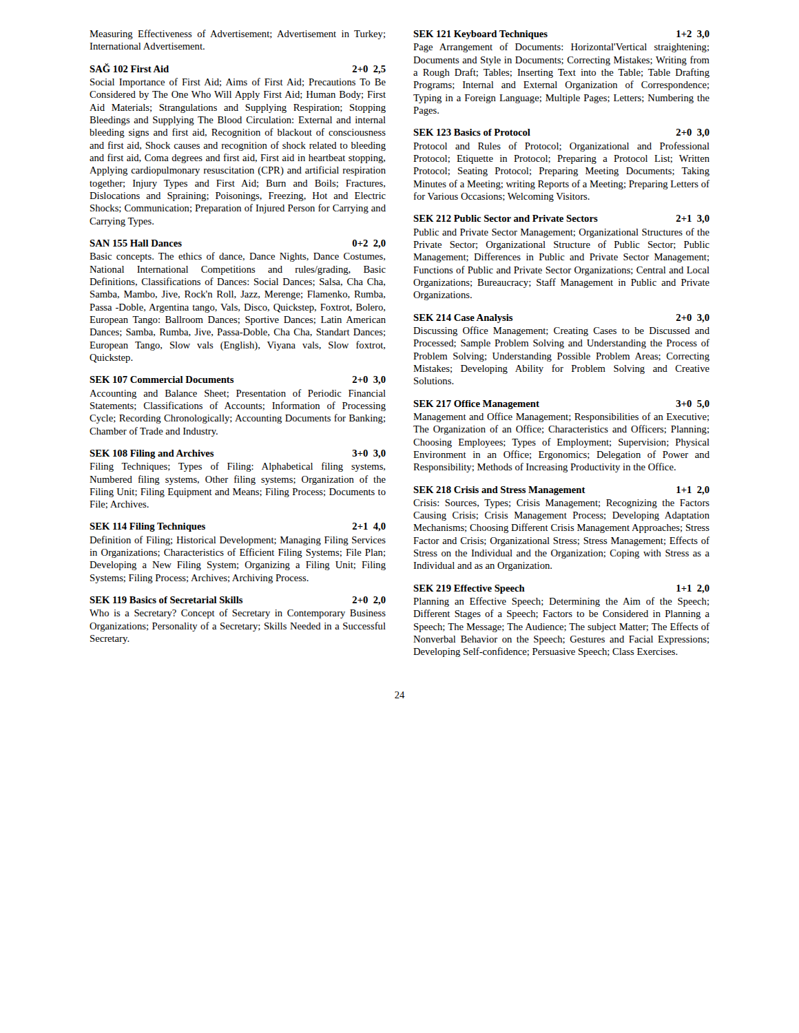Measuring Effectiveness of Advertisement; Advertisement in Turkey; International Advertisement.
SAĞ 102 First Aid 2+0 2,5
Social Importance of First Aid; Aims of First Aid; Precautions To Be Considered by The One Who Will Apply First Aid; Human Body; First Aid Materials; Strangulations and Supplying Respiration; Stopping Bleedings and Supplying The Blood Circulation: External and internal bleeding signs and first aid, Recognition of blackout of consciousness and first aid, Shock causes and recognition of shock related to bleeding and first aid, Coma degrees and first aid, First aid in heartbeat stopping, Applying cardiopulmonary resuscitation (CPR) and artificial respiration together; Injury Types and First Aid; Burn and Boils; Fractures, Dislocations and Spraining; Poisonings, Freezing, Hot and Electric Shocks; Communication; Preparation of Injured Person for Carrying and Carrying Types.
SAN 155 Hall Dances 0+2 2,0
Basic concepts. The ethics of dance, Dance Nights, Dance Costumes, National International Competitions and rules/grading, Basic Definitions, Classifications of Dances: Social Dances; Salsa, Cha Cha, Samba, Mambo, Jive, Rock'n Roll, Jazz, Merenge; Flamenko, Rumba, Passa -Doble, Argentina tango, Vals, Disco, Quickstep, Foxtrot, Bolero, European Tango: Ballroom Dances; Sportive Dances; Latin American Dances; Samba, Rumba, Jive, Passa-Doble, Cha Cha, Standart Dances; European Tango, Slow vals (English), Viyana vals, Slow foxtrot, Quickstep.
SEK 107 Commercial Documents 2+0 3,0
Accounting and Balance Sheet; Presentation of Periodic Financial Statements; Classifications of Accounts; Information of Processing Cycle; Recording Chronologically; Accounting Documents for Banking; Chamber of Trade and Industry.
SEK 108 Filing and Archives 3+0 3,0
Filing Techniques; Types of Filing: Alphabetical filing systems, Numbered filing systems, Other filing systems; Organization of the Filing Unit; Filing Equipment and Means; Filing Process; Documents to File; Archives.
SEK 114 Filing Techniques 2+1 4,0
Definition of Filing; Historical Development; Managing Filing Services in Organizations; Characteristics of Efficient Filing Systems; File Plan; Developing a New Filing System; Organizing a Filing Unit; Filing Systems; Filing Process; Archives; Archiving Process.
SEK 119 Basics of Secretarial Skills 2+0 2,0
Who is a Secretary? Concept of Secretary in Contemporary Business Organizations; Personality of a Secretary; Skills Needed in a Successful Secretary.
SEK 121 Keyboard Techniques 1+2 3,0
Page Arrangement of Documents: Horizontal'Vertical straightening; Documents and Style in Documents; Correcting Mistakes; Writing from a Rough Draft; Tables; Inserting Text into the Table; Table Drafting Programs; Internal and External Organization of Correspondence; Typing in a Foreign Language; Multiple Pages; Letters; Numbering the Pages.
SEK 123 Basics of Protocol 2+0 3,0
Protocol and Rules of Protocol; Organizational and Professional Protocol; Etiquette in Protocol; Preparing a Protocol List; Written Protocol; Seating Protocol; Preparing Meeting Documents; Taking Minutes of a Meeting; writing Reports of a Meeting; Preparing Letters of for Various Occasions; Welcoming Visitors.
SEK 212 Public Sector and Private Sectors 2+1 3,0
Public and Private Sector Management; Organizational Structures of the Private Sector; Organizational Structure of Public Sector; Public Management; Differences in Public and Private Sector Management; Functions of Public and Private Sector Organizations; Central and Local Organizations; Bureaucracy; Staff Management in Public and Private Organizations.
SEK 214 Case Analysis 2+0 3,0
Discussing Office Management; Creating Cases to be Discussed and Processed; Sample Problem Solving and Understanding the Process of Problem Solving; Understanding Possible Problem Areas; Correcting Mistakes; Developing Ability for Problem Solving and Creative Solutions.
SEK 217 Office Management 3+0 5,0
Management and Office Management; Responsibilities of an Executive; The Organization of an Office; Characteristics and Officers; Planning; Choosing Employees; Types of Employment; Supervision; Physical Environment in an Office; Ergonomics; Delegation of Power and Responsibility; Methods of Increasing Productivity in the Office.
SEK 218 Crisis and Stress Management 1+1 2,0
Crisis: Sources, Types; Crisis Management; Recognizing the Factors Causing Crisis; Crisis Management Process; Developing Adaptation Mechanisms; Choosing Different Crisis Management Approaches; Stress Factor and Crisis; Organizational Stress; Stress Management; Effects of Stress on the Individual and the Organization; Coping with Stress as a Individual and as an Organization.
SEK 219 Effective Speech 1+1 2,0
Planning an Effective Speech; Determining the Aim of the Speech; Different Stages of a Speech; Factors to be Considered in Planning a Speech; The Message; The Audience; The subject Matter; The Effects of Nonverbal Behavior on the Speech; Gestures and Facial Expressions; Developing Self-confidence; Persuasive Speech; Class Exercises.
24